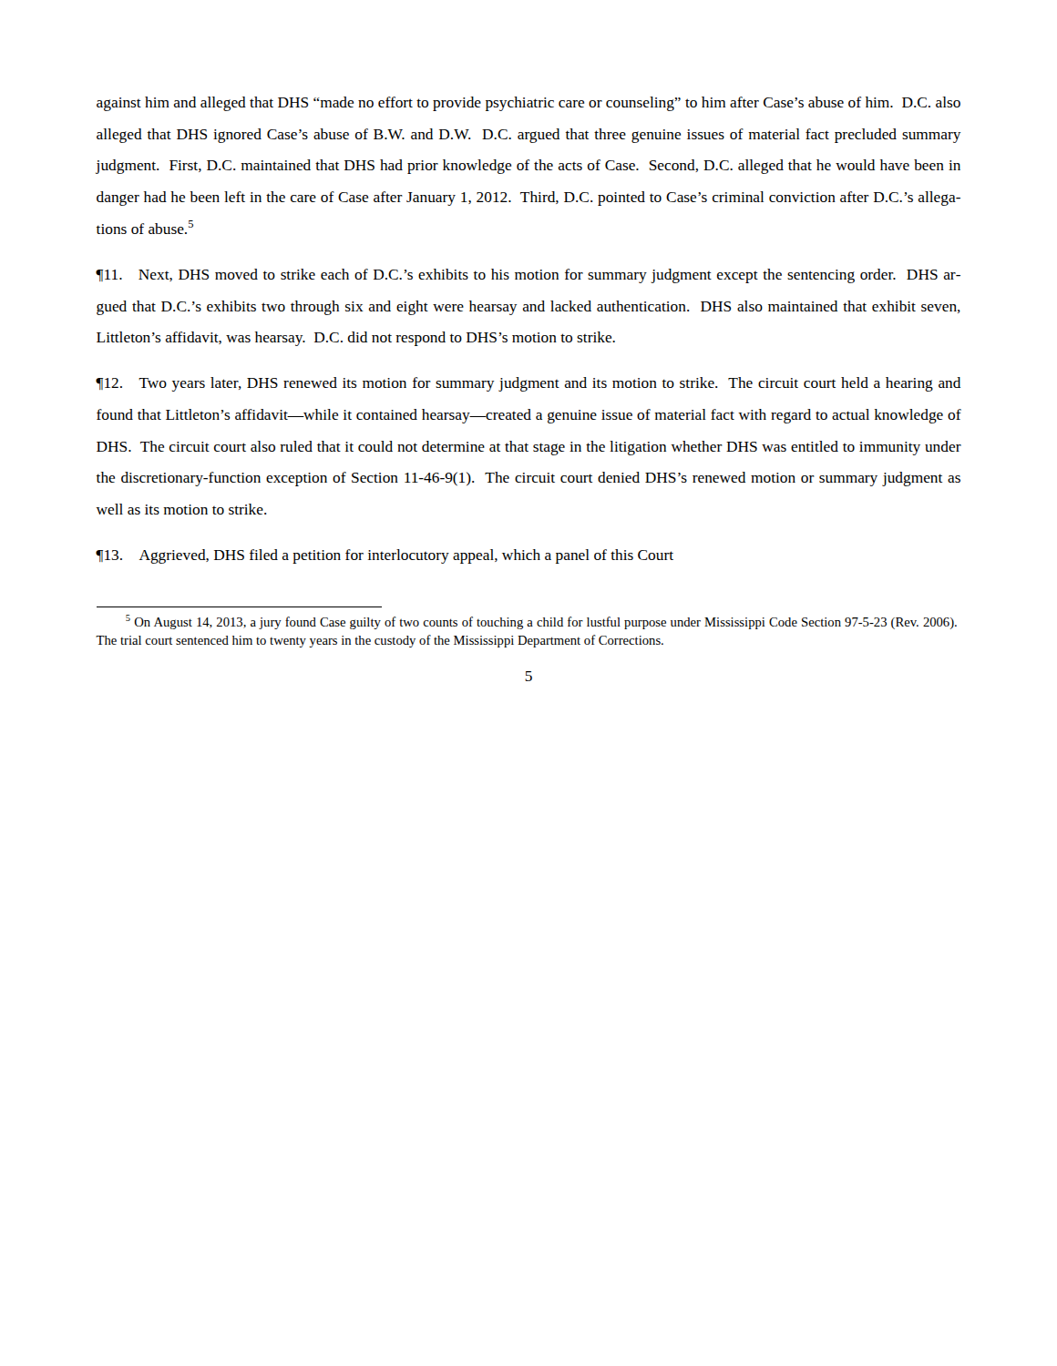against him and alleged that DHS “made no effort to provide psychiatric care or counseling” to him after Case’s abuse of him. D.C. also alleged that DHS ignored Case’s abuse of B.W. and D.W. D.C. argued that three genuine issues of material fact precluded summary judgment. First, D.C. maintained that DHS had prior knowledge of the acts of Case. Second, D.C. alleged that he would have been in danger had he been left in the care of Case after January 1, 2012. Third, D.C. pointed to Case’s criminal conviction after D.C.’s allegations of abuse.5
¶11. Next, DHS moved to strike each of D.C.’s exhibits to his motion for summary judgment except the sentencing order. DHS argued that D.C.’s exhibits two through six and eight were hearsay and lacked authentication. DHS also maintained that exhibit seven, Littleton’s affidavit, was hearsay. D.C. did not respond to DHS’s motion to strike.
¶12. Two years later, DHS renewed its motion for summary judgment and its motion to strike. The circuit court held a hearing and found that Littleton’s affidavit—while it contained hearsay—created a genuine issue of material fact with regard to actual knowledge of DHS. The circuit court also ruled that it could not determine at that stage in the litigation whether DHS was entitled to immunity under the discretionary-function exception of Section 11-46-9(1). The circuit court denied DHS’s renewed motion or summary judgment as well as its motion to strike.
¶13. Aggrieved, DHS filed a petition for interlocutory appeal, which a panel of this Court
5 On August 14, 2013, a jury found Case guilty of two counts of touching a child for lustful purpose under Mississippi Code Section 97-5-23 (Rev. 2006). The trial court sentenced him to twenty years in the custody of the Mississippi Department of Corrections.
5